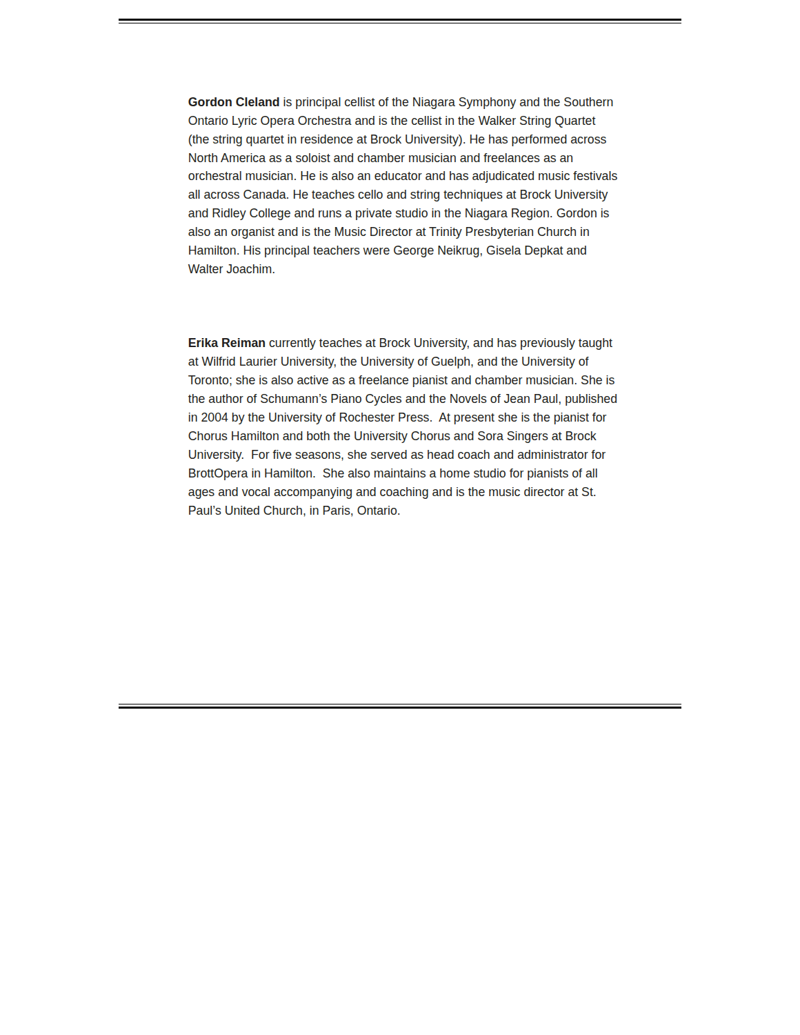Gordon Cleland is principal cellist of the Niagara Symphony and the Southern Ontario Lyric Opera Orchestra and is the cellist in the Walker String Quartet (the string quartet in residence at Brock University). He has performed across North America as a soloist and chamber musician and freelances as an orchestral musician. He is also an educator and has adjudicated music festivals all across Canada. He teaches cello and string techniques at Brock University and Ridley College and runs a private studio in the Niagara Region. Gordon is also an organist and is the Music Director at Trinity Presbyterian Church in Hamilton. His principal teachers were George Neikrug, Gisela Depkat and Walter Joachim.
Erika Reiman currently teaches at Brock University, and has previously taught at Wilfrid Laurier University, the University of Guelph, and the University of Toronto; she is also active as a freelance pianist and chamber musician. She is the author of Schumann’s Piano Cycles and the Novels of Jean Paul, published in 2004 by the University of Rochester Press. At present she is the pianist for Chorus Hamilton and both the University Chorus and Sora Singers at Brock University. For five seasons, she served as head coach and administrator for BrottOpera in Hamilton. She also maintains a home studio for pianists of all ages and vocal accompanying and coaching and is the music director at St. Paul’s United Church, in Paris, Ontario.